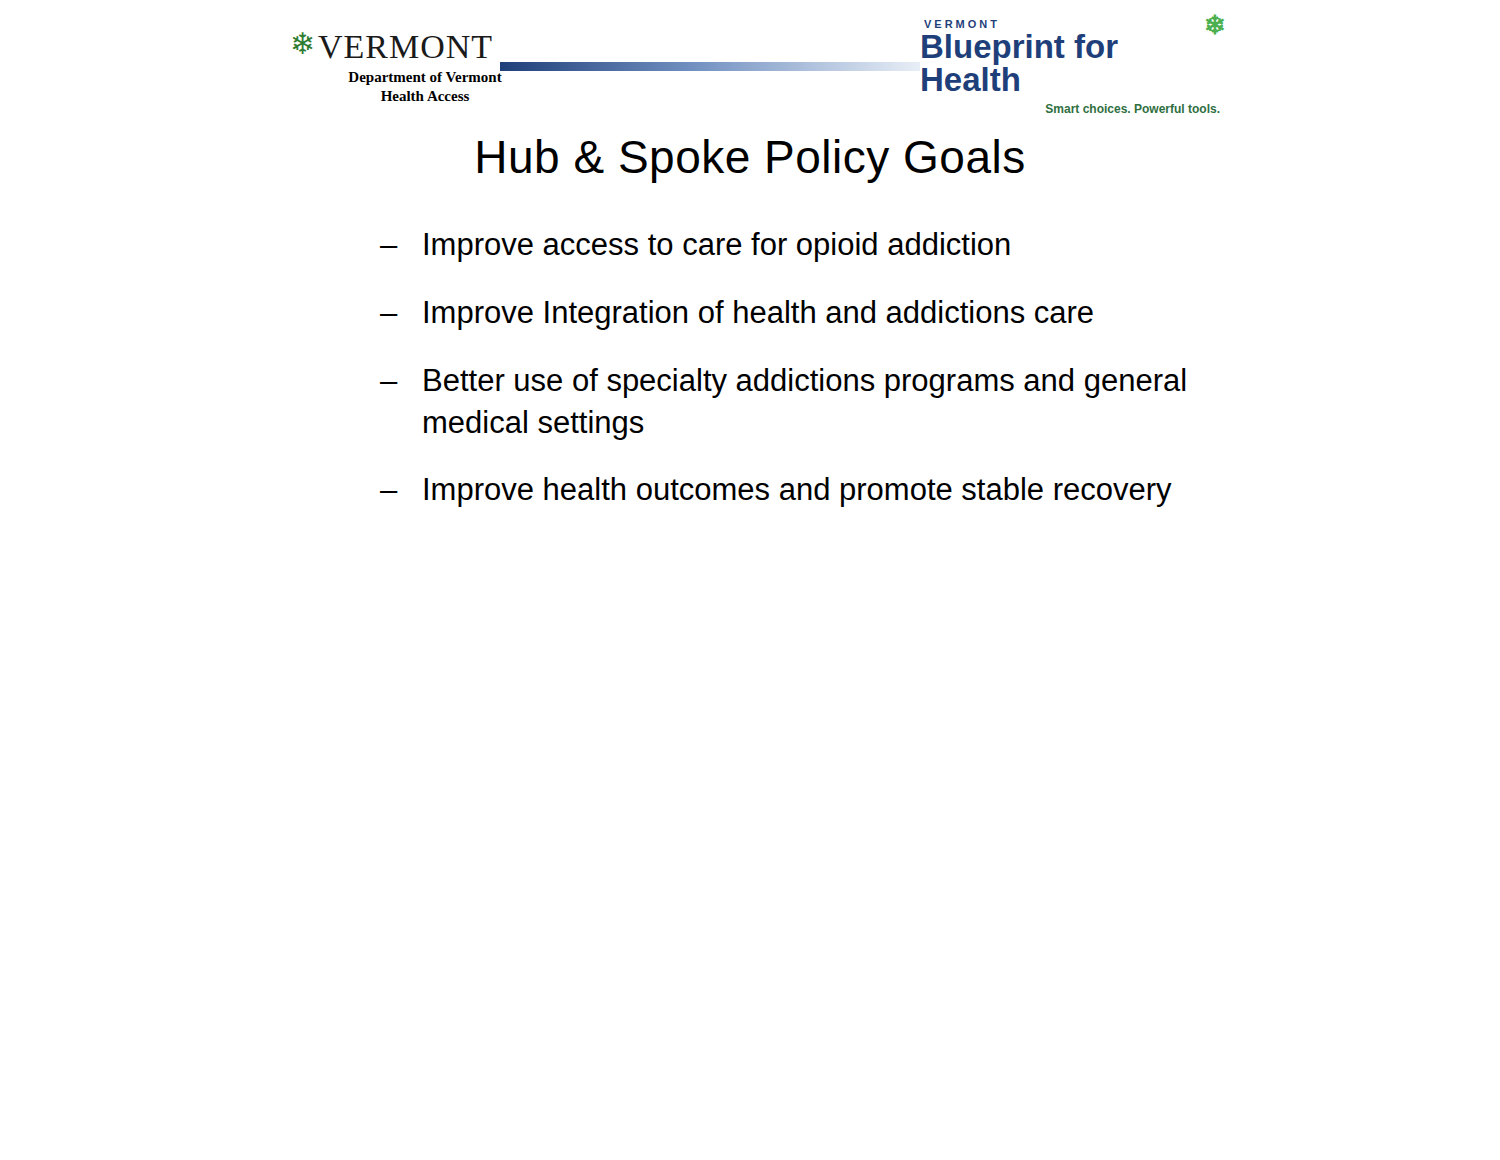❄VERMONT
Department of Vermont
Health Access
VERMONT
Blueprint for Health❄
Smart choices. Powerful tools.
Hub & Spoke Policy Goals
Improve access to care for opioid addiction
Improve Integration of health and addictions care
Better use of specialty addictions programs and general medical settings
Improve health outcomes and promote stable recovery